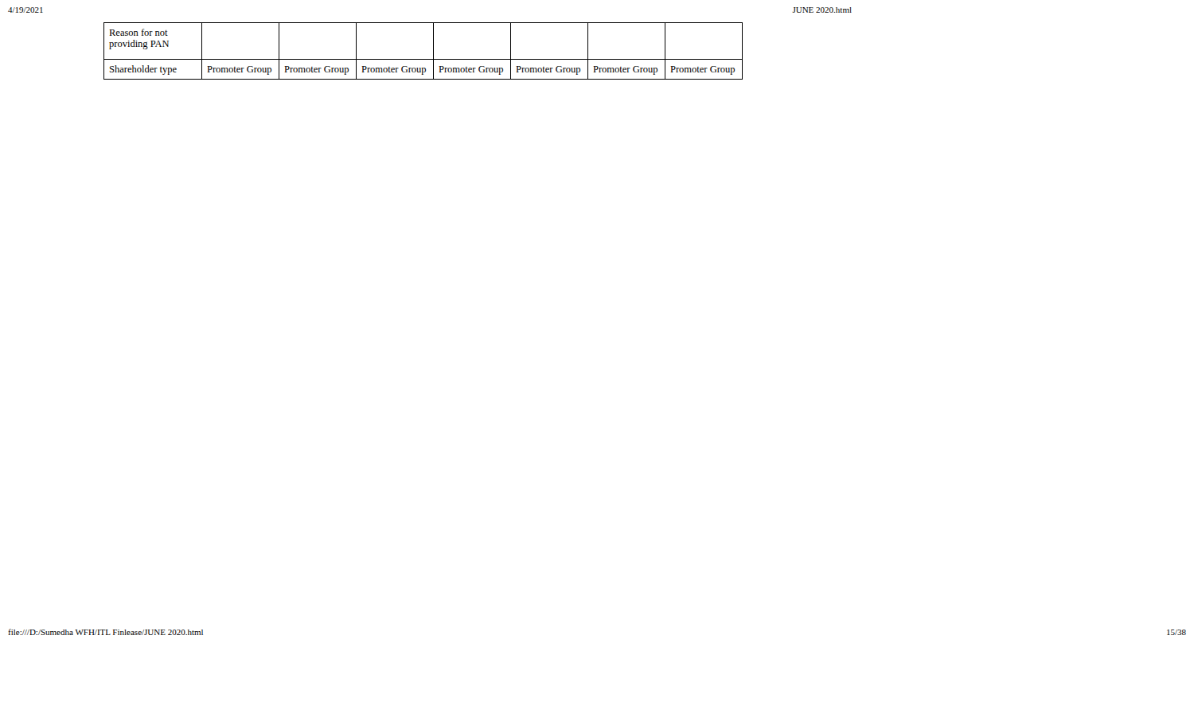4/19/2021
JUNE 2020.html
| Reason for not providing PAN | | | | | | | |
| Shareholder type | Promoter Group | Promoter Group | Promoter Group | Promoter Group | Promoter Group | Promoter Group | Promoter Group |
file:///D:/Sumedha WFH/ITL Finlease/JUNE 2020.html
15/38